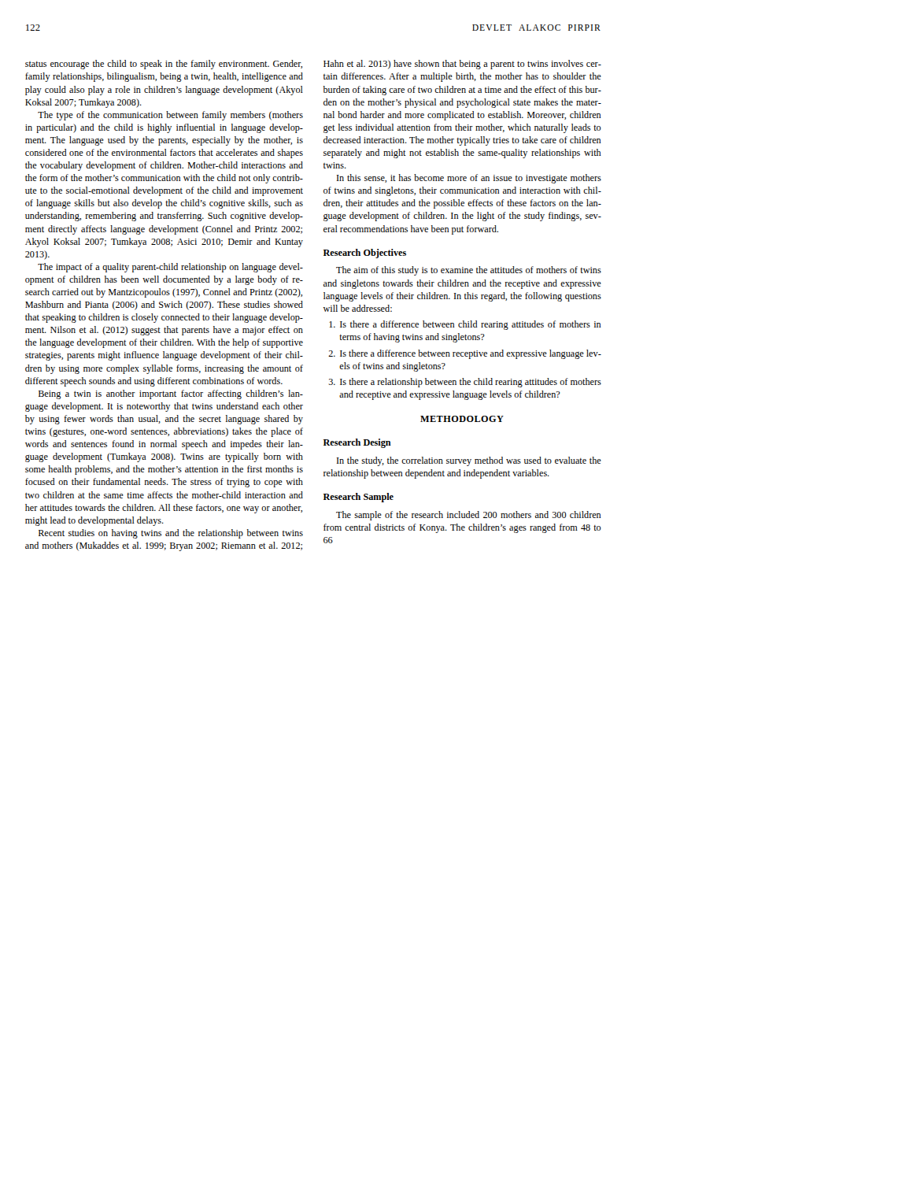122 Devlet Alakoc Pirpir
status encourage the child to speak in the family environment. Gender, family relationships, bilingualism, being a twin, health, intelligence and play could also play a role in children’s language development (Akyol Koksal 2007; Tumkaya 2008).
The type of the communication between family members (mothers in particular) and the child is highly influential in language development. The language used by the parents, especially by the mother, is considered one of the environmental factors that accelerates and shapes the vocabulary development of children. Mother-child interactions and the form of the mother’s communication with the child not only contribute to the social-emotional development of the child and improvement of language skills but also develop the child’s cognitive skills, such as understanding, remembering and transferring. Such cognitive development directly affects language development (Connel and Printz 2002; Akyol Koksal 2007; Tumkaya 2008; Asici 2010; Demir and Kuntay 2013).
The impact of a quality parent-child relationship on language development of children has been well documented by a large body of research carried out by Mantzicopoulos (1997), Connel and Printz (2002), Mashburn and Pianta (2006) and Swich (2007). These studies showed that speaking to children is closely connected to their language development. Nilson et al. (2012) suggest that parents have a major effect on the language development of their children. With the help of supportive strategies, parents might influence language development of their children by using more complex syllable forms, increasing the amount of different speech sounds and using different combinations of words.
Being a twin is another important factor affecting children’s language development. It is noteworthy that twins understand each other by using fewer words than usual, and the secret language shared by twins (gestures, one-word sentences, abbreviations) takes the place of words and sentences found in normal speech and impedes their language development (Tumkaya 2008). Twins are typically born with some health problems, and the mother’s attention in the first months is focused on their fundamental needs. The stress of trying to cope with two children at the same time affects the mother-child interaction and her attitudes towards the children. All these factors, one way or another, might lead to developmental delays.
Recent studies on having twins and the relationship between twins and mothers (Mukaddes et al. 1999; Bryan 2002; Riemann et al. 2012; Hahn et al. 2013) have shown that being a parent to twins involves certain differences. After a multiple birth, the mother has to shoulder the burden of taking care of two children at a time and the effect of this burden on the mother’s physical and psychological state makes the maternal bond harder and more complicated to establish. Moreover, children get less individual attention from their mother, which naturally leads to decreased interaction. The mother typically tries to take care of children separately and might not establish the same-quality relationships with twins.
In this sense, it has become more of an issue to investigate mothers of twins and singletons, their communication and interaction with children, their attitudes and the possible effects of these factors on the language development of children. In the light of the study findings, several recommendations have been put forward.
Research Objectives
The aim of this study is to examine the attitudes of mothers of twins and singletons towards their children and the receptive and expressive language levels of their children. In this regard, the following questions will be addressed:
Is there a difference between child rearing attitudes of mothers in terms of having twins and singletons?
Is there a difference between receptive and expressive language levels of twins and singletons?
Is there a relationship between the child rearing attitudes of mothers and receptive and expressive language levels of children?
Methodology
Research Design
In the study, the correlation survey method was used to evaluate the relationship between dependent and independent variables.
Research Sample
The sample of the research included 200 mothers and 300 children from central districts of Konya. The children’s ages ranged from 48 to 66